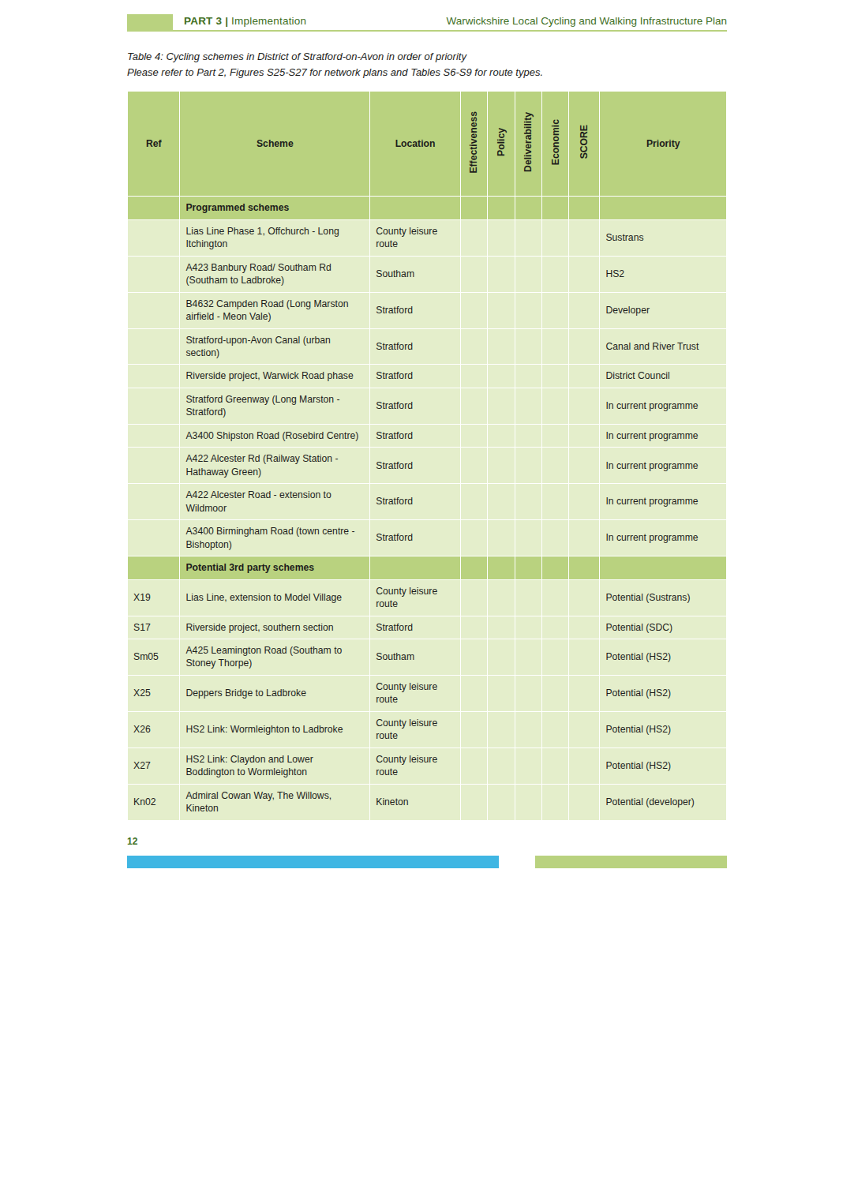PART 3 | Implementation
Warwickshire Local Cycling and Walking Infrastructure Plan
Table 4: Cycling schemes in District of Stratford-on-Avon in order of priority
Please refer to Part 2, Figures S25-S27 for network plans and Tables S6-S9 for route types.
| Ref | Scheme | Location | Effectiveness | Policy | Deliverability | Economic | SCORE | Priority |
| --- | --- | --- | --- | --- | --- | --- | --- | --- |
| | Programmed schemes | | | | | | | |
| | Lias Line Phase 1, Offchurch - Long Itchington | County leisure route | | | | | | Sustrans |
| | A423 Banbury Road/ Southam Rd (Southam to Ladbroke) | Southam | | | | | | HS2 |
| | B4632 Campden Road (Long Marston airfield - Meon Vale) | Stratford | | | | | | Developer |
| | Stratford-upon-Avon Canal (urban section) | Stratford | | | | | | Canal and River Trust |
| | Riverside project, Warwick Road phase | Stratford | | | | | | District Council |
| | Stratford Greenway (Long Marston - Stratford) | Stratford | | | | | | In current programme |
| | A3400 Shipston Road (Rosebird Centre) | Stratford | | | | | | In current programme |
| | A422 Alcester Rd (Railway Station - Hathaway Green) | Stratford | | | | | | In current programme |
| | A422 Alcester Road - extension to Wildmoor | Stratford | | | | | | In current programme |
| | A3400 Birmingham Road (town centre - Bishopton) | Stratford | | | | | | In current programme |
| | Potential 3rd party schemes | | | | | | | |
| X19 | Lias Line, extension to Model Village | County leisure route | | | | | | Potential (Sustrans) |
| S17 | Riverside project, southern section | Stratford | | | | | | Potential (SDC) |
| Sm05 | A425 Leamington Road (Southam to Stoney Thorpe) | Southam | | | | | | Potential (HS2) |
| X25 | Deppers Bridge to Ladbroke | County leisure route | | | | | | Potential (HS2) |
| X26 | HS2 Link: Wormleighton to Ladbroke | County leisure route | | | | | | Potential (HS2) |
| X27 | HS2 Link: Claydon and Lower Boddington to Wormleighton | County leisure route | | | | | | Potential (HS2) |
| Kn02 | Admiral Cowan Way, The Willows, Kineton | Kineton | | | | | | Potential (developer) |
12